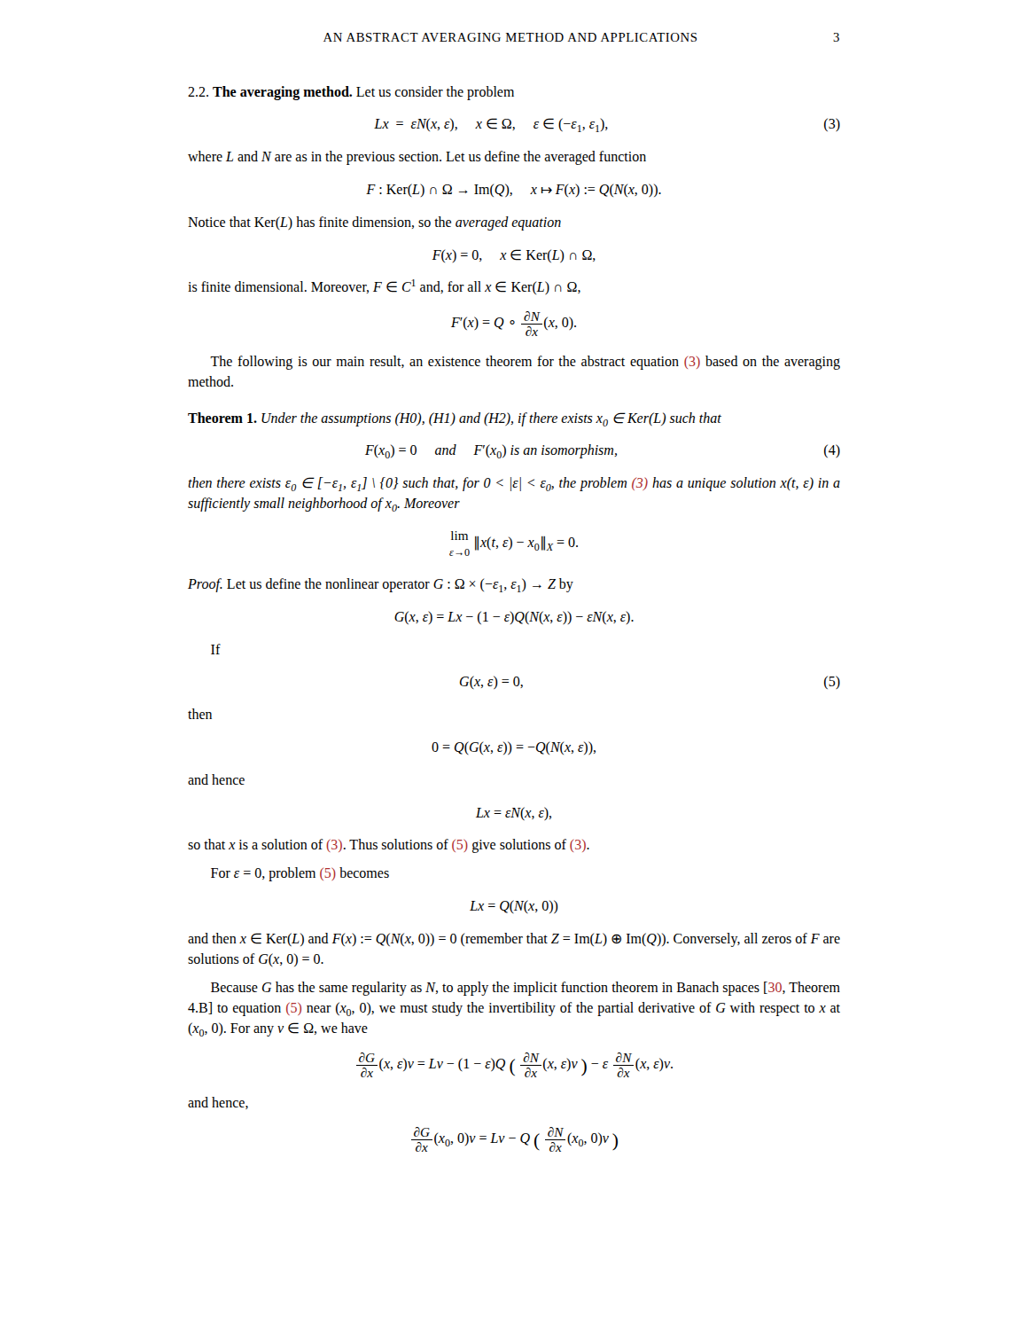AN ABSTRACT AVERAGING METHOD AND APPLICATIONS 3
2.2. The averaging method. Let us consider the problem
Lx = εN(x, ε), x ∈ Ω, ε ∈ (−ε1, ε1),
(3)
where L and N are as in the previous section. Let us define the averaged function
F : Ker(L) ∩ Ω → Im(Q), x ↦ F(x) := Q(N(x, 0)).
Notice that Ker(L) has finite dimension, so the averaged equation
F(x) = 0, x ∈ Ker(L) ∩ Ω,
is finite dimensional. Moreover, F ∈ C1 and, for all x ∈ Ker(L) ∩ Ω,
F′(x) = Q ∘ ∂N∂x(x, 0).
The following is our main result, an existence theorem for the abstract equation (3) based on the averaging method.
Theorem 1. Under the assumptions (H0), (H1) and (H2), if there exists x0 ∈ Ker(L) such that
F(x0) = 0 and F′(x0) is an isomorphism,
(4)
then there exists ε0 ∈ [−ε1, ε1] \ {0} such that, for 0 < |ε| < ε0, the problem (3) has a unique solution x(t, ε) in a sufficiently small neighborhood of x0. Moreover
lim ε→0 ∥x(t, ε) − x0∥X = 0.
Proof. Let us define the nonlinear operator G : Ω × (−ε1, ε1) → Z by
G(x, ε) = Lx − (1 − ε)Q(N(x, ε)) − εN(x, ε).
If
G(x, ε) = 0,
(5)
then
0 = Q(G(x, ε)) = −Q(N(x, ε)),
and hence
Lx = εN(x, ε),
so that x is a solution of (3). Thus solutions of (5) give solutions of (3).
For ε = 0, problem (5) becomes
Lx = Q(N(x, 0))
and then x ∈ Ker(L) and F(x) := Q(N(x, 0)) = 0 (remember that Z = Im(L) ⊕ Im(Q)). Conversely, all zeros of F are solutions of G(x, 0) = 0.
Because G has the same regularity as N, to apply the implicit function theorem in Banach spaces [30, Theorem 4.B] to equation (5) near (x0, 0), we must study the invertibility of the partial derivative of G with respect to x at (x0, 0). For any v ∈ Ω, we have
∂G∂x(x, ε)v = Lv − (1 − ε)Q ( ∂N∂x(x, ε)v ) − ε ∂N∂x(x, ε)v.
and hence,
∂G∂x(x0, 0)v = Lv − Q ( ∂N∂x(x0, 0)v )